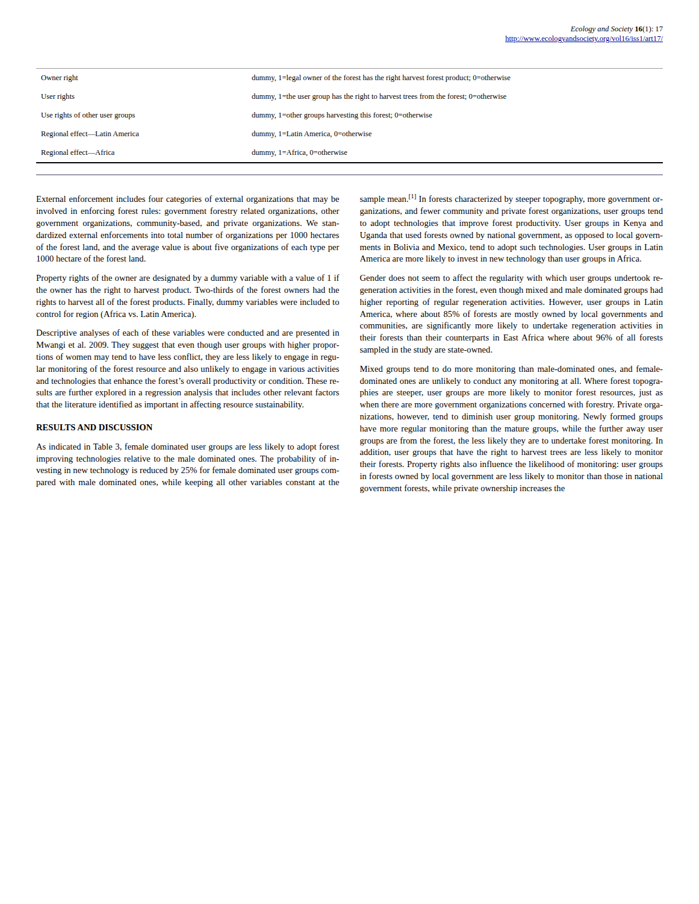Ecology and Society 16(1): 17
http://www.ecologyandsociety.org/vol16/iss1/art17/
| Owner right | dummy, 1=legal owner of the forest has the right harvest forest product; 0=otherwise |
| User rights | dummy, 1=the user group has the right to harvest trees from the forest; 0=otherwise |
| Use rights of other user groups | dummy, 1=other groups harvesting this forest; 0=otherwise |
| Regional effect—Latin America | dummy, 1=Latin America, 0=otherwise |
| Regional effect—Africa | dummy, 1=Africa, 0=otherwise |
External enforcement includes four categories of external organizations that may be involved in enforcing forest rules: government forestry related organizations, other government organizations, community-based, and private organizations. We standardized external enforcements into total number of organizations per 1000 hectares of the forest land, and the average value is about five organizations of each type per 1000 hectare of the forest land.
Property rights of the owner are designated by a dummy variable with a value of 1 if the owner has the right to harvest product. Two-thirds of the forest owners had the rights to harvest all of the forest products. Finally, dummy variables were included to control for region (Africa vs. Latin America).
Descriptive analyses of each of these variables were conducted and are presented in Mwangi et al. 2009. They suggest that even though user groups with higher proportions of women may tend to have less conflict, they are less likely to engage in regular monitoring of the forest resource and also unlikely to engage in various activities and technologies that enhance the forest’s overall productivity or condition. These results are further explored in a regression analysis that includes other relevant factors that the literature identified as important in affecting resource sustainability.
RESULTS AND DISCUSSION
As indicated in Table 3, female dominated user groups are less likely to adopt forest improving technologies relative to the male dominated ones. The probability of investing in new technology is reduced by 25% for female dominated user groups compared with male dominated ones, while keeping all other variables constant at the sample mean.[1] In forests characterized by steeper topography, more government organizations, and fewer community and private forest organizations, user groups tend to adopt technologies that improve forest productivity. User groups in Kenya and Uganda that used forests owned by national government, as opposed to local governments in Bolivia and Mexico, tend to adopt such technologies. User groups in Latin America are more likely to invest in new technology than user groups in Africa.
Gender does not seem to affect the regularity with which user groups undertook regeneration activities in the forest, even though mixed and male dominated groups had higher reporting of regular regeneration activities. However, user groups in Latin America, where about 85% of forests are mostly owned by local governments and communities, are significantly more likely to undertake regeneration activities in their forests than their counterparts in East Africa where about 96% of all forests sampled in the study are state-owned.
Mixed groups tend to do more monitoring than male-dominated ones, and female-dominated ones are unlikely to conduct any monitoring at all. Where forest topographies are steeper, user groups are more likely to monitor forest resources, just as when there are more government organizations concerned with forestry. Private organizations, however, tend to diminish user group monitoring. Newly formed groups have more regular monitoring than the mature groups, while the further away user groups are from the forest, the less likely they are to undertake forest monitoring. In addition, user groups that have the right to harvest trees are less likely to monitor their forests. Property rights also influence the likelihood of monitoring: user groups in forests owned by local government are less likely to monitor than those in national government forests, while private ownership increases the